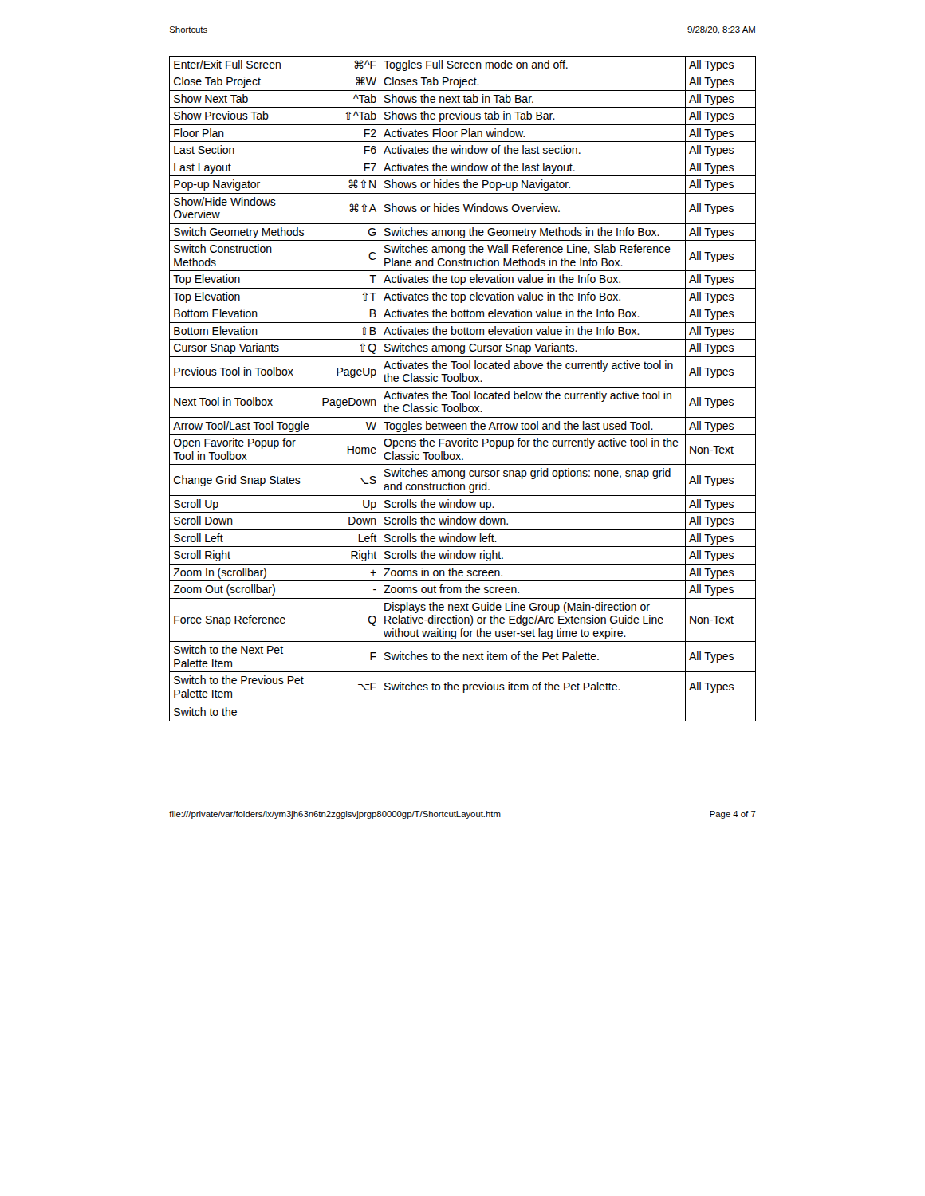Shortcuts 9/28/20, 8:23 AM
| Enter/Exit Full Screen | ⌘^F | Toggles Full Screen mode on and off. | All Types |
| Close Tab Project | ⌘W | Closes Tab Project. | All Types |
| Show Next Tab | ^Tab | Shows the next tab in Tab Bar. | All Types |
| Show Previous Tab | ⇧^Tab | Shows the previous tab in Tab Bar. | All Types |
| Floor Plan | F2 | Activates Floor Plan window. | All Types |
| Last Section | F6 | Activates the window of the last section. | All Types |
| Last Layout | F7 | Activates the window of the last layout. | All Types |
| Pop-up Navigator | ⌘⇧N | Shows or hides the Pop-up Navigator. | All Types |
| Show/Hide Windows Overview | ⌘⇧A | Shows or hides Windows Overview. | All Types |
| Switch Geometry Methods | G | Switches among the Geometry Methods in the Info Box. | All Types |
| Switch Construction Methods | C | Switches among the Wall Reference Line, Slab Reference Plane and Construction Methods in the Info Box. | All Types |
| Top Elevation | T | Activates the top elevation value in the Info Box. | All Types |
| Top Elevation | ⇧T | Activates the top elevation value in the Info Box. | All Types |
| Bottom Elevation | B | Activates the bottom elevation value in the Info Box. | All Types |
| Bottom Elevation | ⇧B | Activates the bottom elevation value in the Info Box. | All Types |
| Cursor Snap Variants | ⇧Q | Switches among Cursor Snap Variants. | All Types |
| Previous Tool in Toolbox | PageUp | Activates the Tool located above the currently active tool in the Classic Toolbox. | All Types |
| Next Tool in Toolbox | PageDown | Activates the Tool located below the currently active tool in the Classic Toolbox. | All Types |
| Arrow Tool/Last Tool Toggle | W | Toggles between the Arrow tool and the last used Tool. | All Types |
| Open Favorite Popup for Tool in Toolbox | Home | Opens the Favorite Popup for the currently active tool in the Classic Toolbox. | Non-Text |
| Change Grid Snap States | ⌥S | Switches among cursor snap grid options: none, snap grid and construction grid. | All Types |
| Scroll Up | Up | Scrolls the window up. | All Types |
| Scroll Down | Down | Scrolls the window down. | All Types |
| Scroll Left | Left | Scrolls the window left. | All Types |
| Scroll Right | Right | Scrolls the window right. | All Types |
| Zoom In (scrollbar) | + | Zooms in on the screen. | All Types |
| Zoom Out (scrollbar) | - | Zooms out from the screen. | All Types |
| Force Snap Reference | Q | Displays the next Guide Line Group (Main-direction or Relative-direction) or the Edge/Arc Extension Guide Line without waiting for the user-set lag time to expire. | Non-Text |
| Switch to the Next Pet Palette Item | F | Switches to the next item of the Pet Palette. | All Types |
| Switch to the Previous Pet Palette Item | ⌥F | Switches to the previous item of the Pet Palette. | All Types |
| Switch to the | | | |
file:///private/var/folders/lx/ym3jh63n6tn2zgglsvjprgp80000gp/T/ShortcutLayout.htm Page 4 of 7